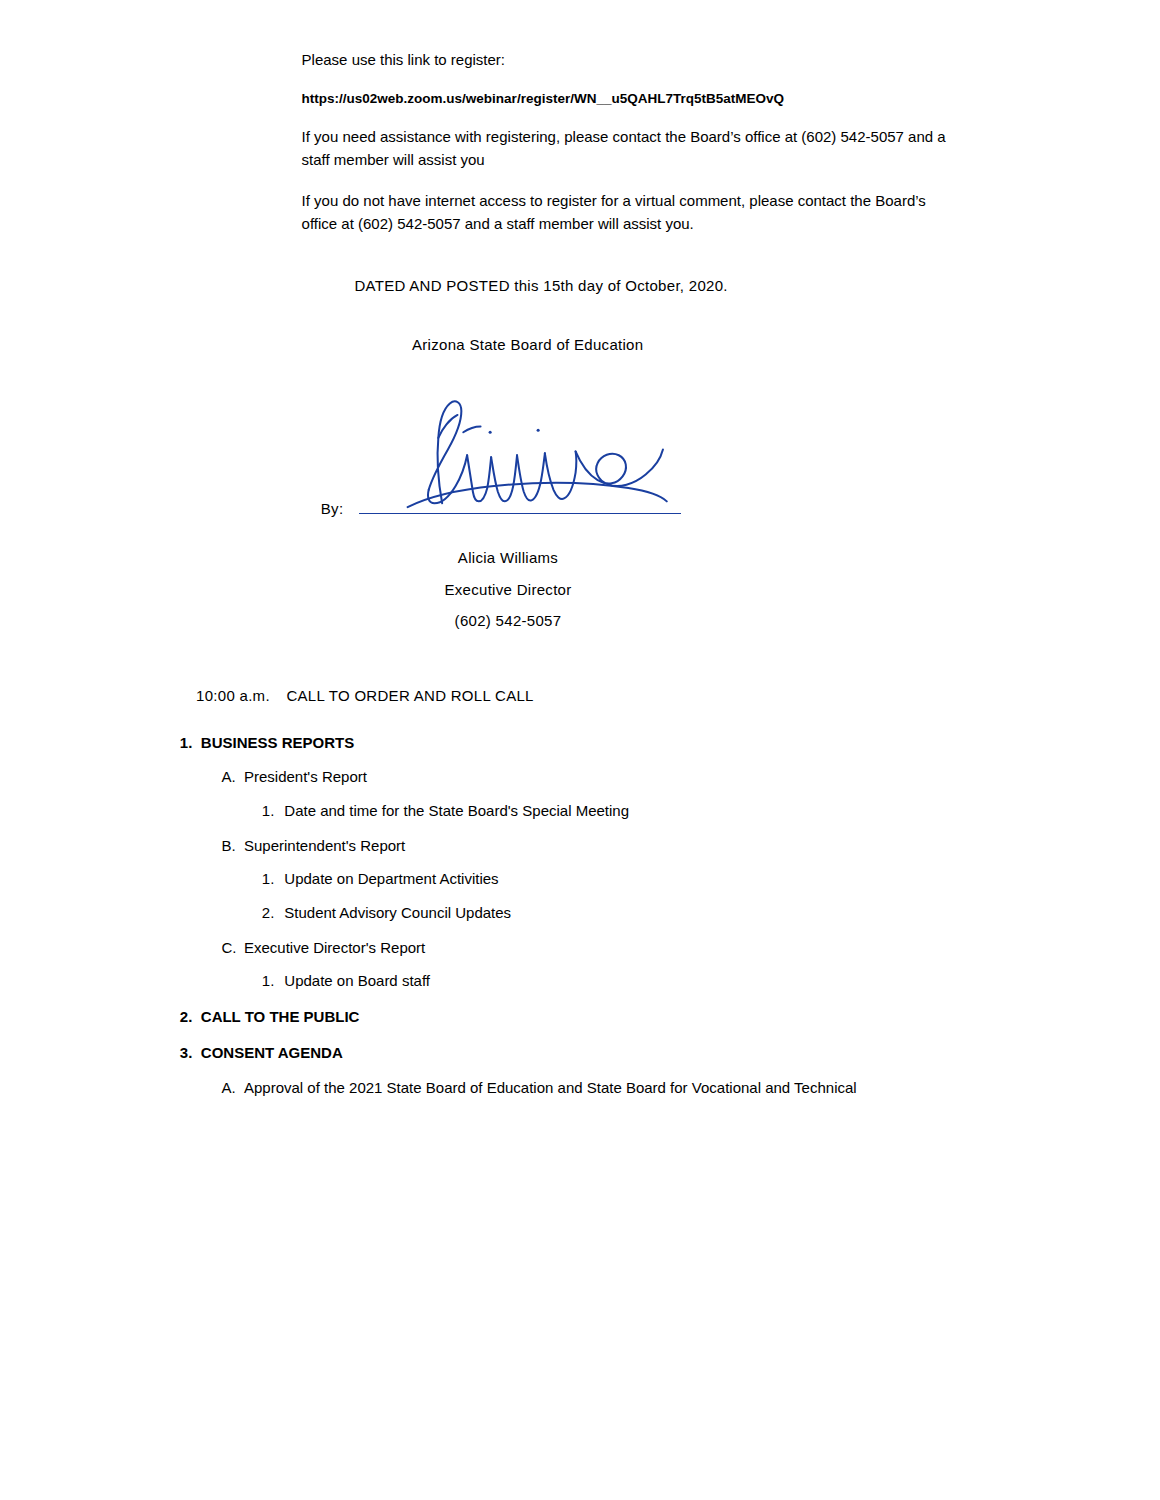Please use this link to register:
https://us02web.zoom.us/webinar/register/WN__u5QAHL7Trq5tB5atMEOvQ
If you need assistance with registering, please contact the Board’s office at (602) 542-5057 and a staff member will assist you
If you do not have internet access to register for a virtual comment, please contact the Board’s office at (602) 542-5057 and a staff member will assist you.
DATED AND POSTED this 15th day of October, 2020.
Arizona State Board of Education
By:
Alicia Williams
Executive Director
(602) 542-5057
10:00 a.m. CALL TO ORDER AND ROLL CALL
BUSINESS REPORTS
President's Report
Date and time for the State Board's Special Meeting
Superintendent's Report
Update on Department Activities
Student Advisory Council Updates
Executive Director's Report
Update on Board staff
CALL TO THE PUBLIC
CONSENT AGENDA
Approval of the 2021 State Board of Education and State Board for Vocational and Technical